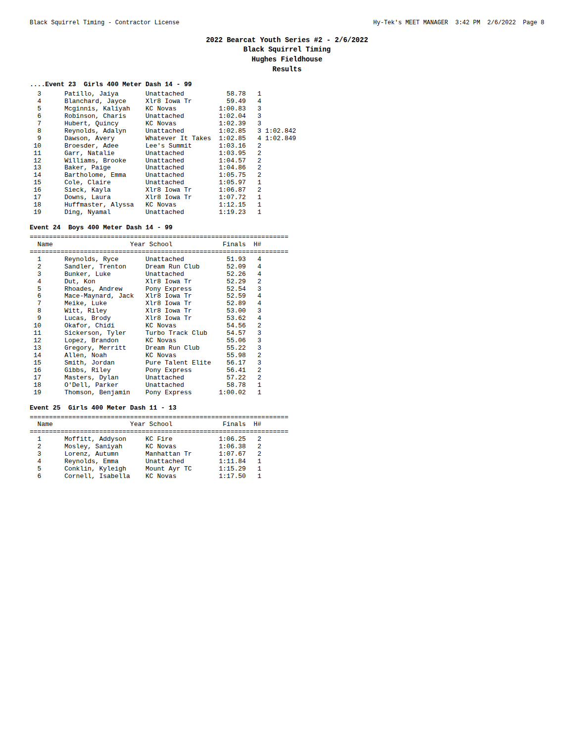Black Squirrel Timing - Contractor License Hy-Tek's MEET MANAGER 3:42 PM 2/6/2022 Page 8
2022 Bearcat Youth Series #2 - 2/6/2022
Black Squirrel Timing
Hughes Fieldhouse
Results
....Event 23 Girls 400 Meter Dash 14 - 99
  3      Patillo, Jaiya       Unattached           58.78   1
  4      Blanchard, Jayce     Xlr8 Iowa Tr         59.49   4
  5      Mcginnis, Kaliyah    KC Novas           1:00.83   3
  6      Robinson, Charis     Unattached         1:02.04   3
  7      Hubert, Quincy       KC Novas           1:02.39   3
  8      Reynolds, Adalyn     Unattached         1:02.85   3 1:02.842
  9      Dawson, Avery        Whatever It Takes  1:02.85   4 1:02.849
 10      Broesder, Adee       Lee's Summit       1:03.16   2
 11      Garr, Natalie        Unattached         1:03.95   2
 12      Williams, Brooke     Unattached         1:04.57   2
 13      Baker, Paige         Unattached         1:04.86   2
 14      Bartholome, Emma     Unattached         1:05.75   2
 15      Cole, Claire         Unattached         1:05.97   1
 16      Sieck, Kayla         Xlr8 Iowa Tr       1:06.87   2
 17      Downs, Laura         Xlr8 Iowa Tr       1:07.72   1
 18      Huffmaster, Alyssa   KC Novas           1:12.15   1
 19      Ding, Nyamal         Unattached         1:19.23   1
Event 24 Boys 400 Meter Dash 14 - 99
===================================================================
  Name                    Year School             Finals  H#
===================================================================
  1      Reynolds, Ryce       Unattached           51.93   4
  2      Sandler, Trenton     Dream Run Club       52.09   4
  3      Bunker, Luke         Unattached           52.26   4
  4      Dut, Kon             Xlr8 Iowa Tr         52.29   2
  5      Rhoades, Andrew      Pony Express         52.54   3
  6      Mace-Maynard, Jack   Xlr8 Iowa Tr         52.59   4
  7      Meike, Luke          Xlr8 Iowa Tr         52.89   4
  8      Witt, Riley          Xlr8 Iowa Tr         53.00   3
  9      Lucas, Brody         Xlr8 Iowa Tr         53.62   4
 10      Okafor, Chidi        KC Novas             54.56   2
 11      Sickerson, Tyler     Turbo Track Club     54.57   3
 12      Lopez, Brandon       KC Novas             55.06   3
 13      Gregory, Merritt     Dream Run Club       55.22   3
 14      Allen, Noah          KC Novas             55.98   2
 15      Smith, Jordan        Pure Talent Elite    56.17   3
 16      Gibbs, Riley         Pony Express         56.41   2
 17      Masters, Dylan       Unattached           57.22   2
 18      O'Dell, Parker       Unattached           58.78   1
 19      Thomson, Benjamin    Pony Express       1:00.02   1
Event 25 Girls 400 Meter Dash 11 - 13
===================================================================
  Name                    Year School             Finals  H#
===================================================================
  1      Moffitt, Addyson     KC Fire            1:06.25   2
  2      Mosley, Saniyah      KC Novas           1:06.38   2
  3      Lorenz, Autumn       Manhattan Tr       1:07.67   2
  4      Reynolds, Emma       Unattached         1:11.84   1
  5      Conklin, Kyleigh     Mount Ayr TC       1:15.29   1
  6      Cornell, Isabella    KC Novas           1:17.50   1